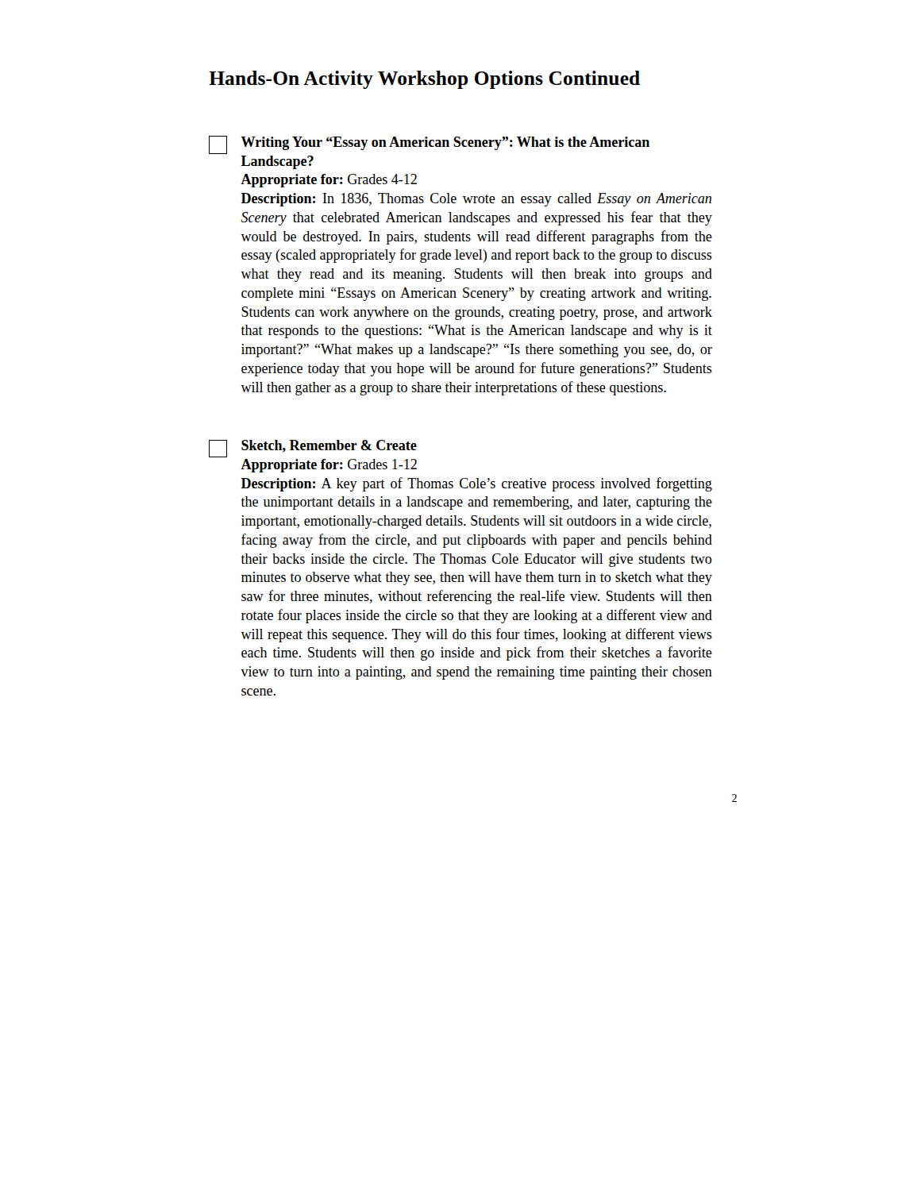Hands-On Activity Workshop Options Continued
Writing Your “Essay on American Scenery”: What is the American Landscape?
Appropriate for: Grades 4-12
Description: In 1836, Thomas Cole wrote an essay called Essay on American Scenery that celebrated American landscapes and expressed his fear that they would be destroyed. In pairs, students will read different paragraphs from the essay (scaled appropriately for grade level) and report back to the group to discuss what they read and its meaning. Students will then break into groups and complete mini “Essays on American Scenery” by creating artwork and writing. Students can work anywhere on the grounds, creating poetry, prose, and artwork that responds to the questions: “What is the American landscape and why is it important?” “What makes up a landscape?” “Is there something you see, do, or experience today that you hope will be around for future generations?” Students will then gather as a group to share their interpretations of these questions.
Sketch, Remember & Create
Appropriate for: Grades 1-12
Description: A key part of Thomas Cole’s creative process involved forgetting the unimportant details in a landscape and remembering, and later, capturing the important, emotionally-charged details. Students will sit outdoors in a wide circle, facing away from the circle, and put clipboards with paper and pencils behind their backs inside the circle. The Thomas Cole Educator will give students two minutes to observe what they see, then will have them turn in to sketch what they saw for three minutes, without referencing the real-life view. Students will then rotate four places inside the circle so that they are looking at a different view and will repeat this sequence. They will do this four times, looking at different views each time. Students will then go inside and pick from their sketches a favorite view to turn into a painting, and spend the remaining time painting their chosen scene.
2